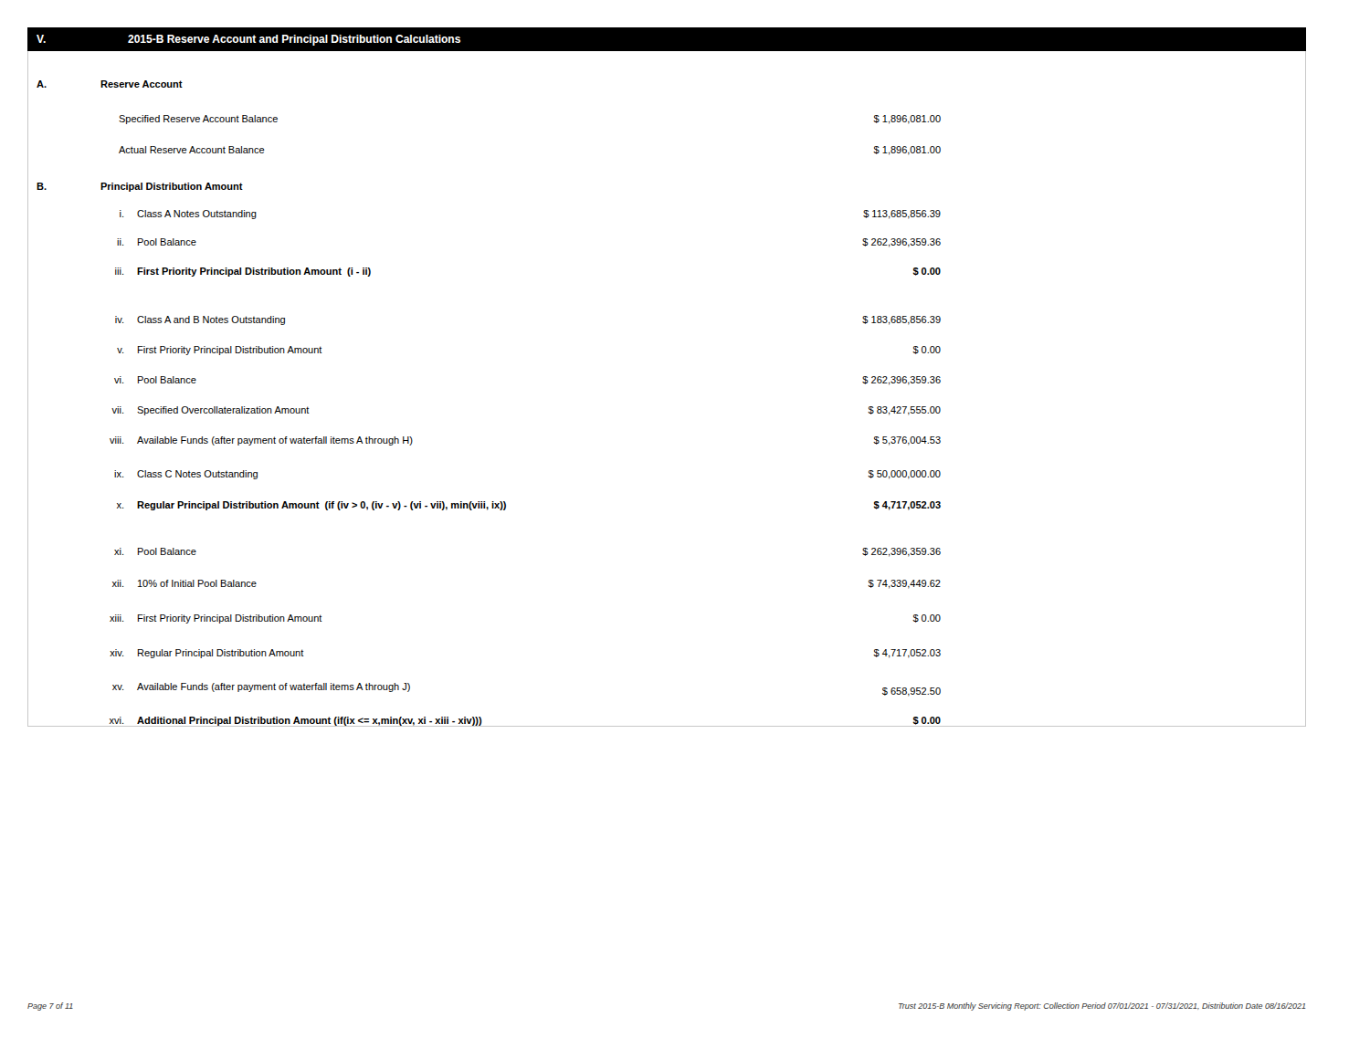V. 2015-B Reserve Account and Principal Distribution Calculations
A.
Reserve Account
Specified Reserve Account Balance
$ 1,896,081.00
Actual Reserve Account Balance
$ 1,896,081.00
B.
Principal Distribution Amount
i.
Class A Notes Outstanding
$ 113,685,856.39
ii.
Pool Balance
$ 262,396,359.36
iii.
First Priority Principal Distribution Amount (i - ii)
$ 0.00
iv.
Class A and B Notes Outstanding
$ 183,685,856.39
v.
First Priority Principal Distribution Amount
$ 0.00
vi.
Pool Balance
$ 262,396,359.36
vii.
Specified Overcollateralization Amount
$ 83,427,555.00
viii.
Available Funds (after payment of waterfall items A through H)
$ 5,376,004.53
ix.
Class C Notes Outstanding
$ 50,000,000.00
x.
Regular Principal Distribution Amount (if (iv > 0, (iv - v) - (vi - vii), min(viii, ix))
$ 4,717,052.03
xi.
Pool Balance
$ 262,396,359.36
xii.
10% of Initial Pool Balance
$ 74,339,449.62
xiii.
First Priority Principal Distribution Amount
$ 0.00
xiv.
Regular Principal Distribution Amount
$ 4,717,052.03
xv.
Available Funds (after payment of waterfall items A through J)
$ 658,952.50
xvi.
Additional Principal Distribution Amount (if(ix <= x,min(xv, xi - xiii - xiv)))
$ 0.00
Page 7 of 11 Trust 2015-B Monthly Servicing Report: Collection Period 07/01/2021 - 07/31/2021, Distribution Date 08/16/2021